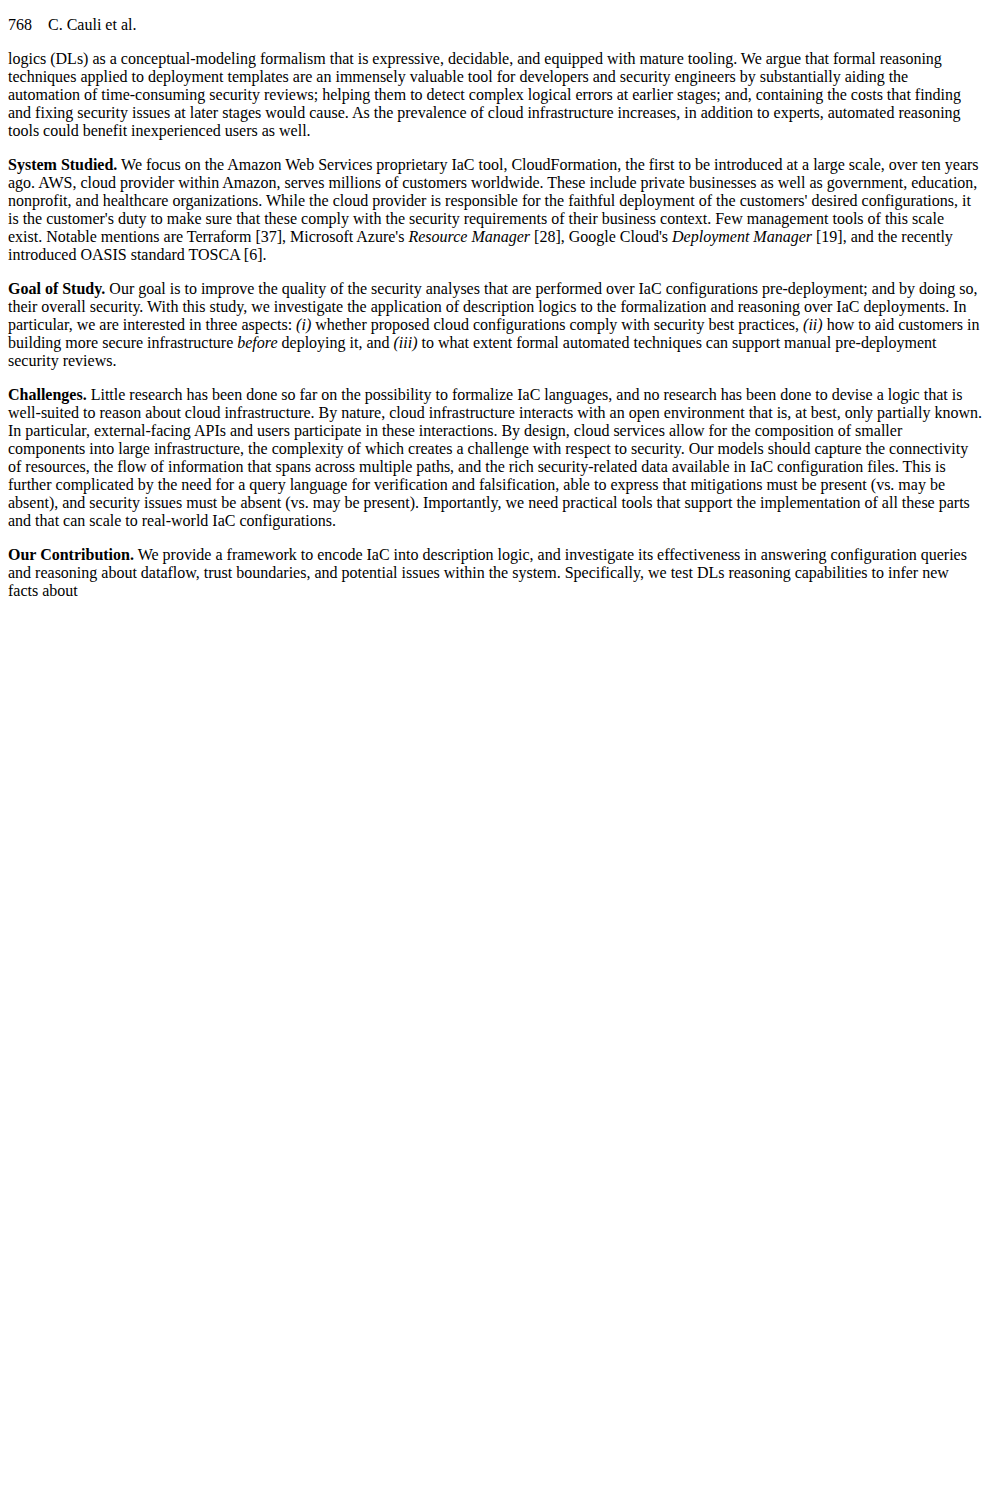768 C. Cauli et al.
logics (DLs) as a conceptual-modeling formalism that is expressive, decidable, and equipped with mature tooling. We argue that formal reasoning techniques applied to deployment templates are an immensely valuable tool for developers and security engineers by substantially aiding the automation of time-consuming security reviews; helping them to detect complex logical errors at earlier stages; and, containing the costs that finding and fixing security issues at later stages would cause. As the prevalence of cloud infrastructure increases, in addition to experts, automated reasoning tools could benefit inexperienced users as well.
System Studied. We focus on the Amazon Web Services proprietary IaC tool, CloudFormation, the first to be introduced at a large scale, over ten years ago. AWS, cloud provider within Amazon, serves millions of customers worldwide. These include private businesses as well as government, education, nonprofit, and healthcare organizations. While the cloud provider is responsible for the faithful deployment of the customers' desired configurations, it is the customer's duty to make sure that these comply with the security requirements of their business context. Few management tools of this scale exist. Notable mentions are Terraform [37], Microsoft Azure's Resource Manager [28], Google Cloud's Deployment Manager [19], and the recently introduced OASIS standard TOSCA [6].
Goal of Study. Our goal is to improve the quality of the security analyses that are performed over IaC configurations pre-deployment; and by doing so, their overall security. With this study, we investigate the application of description logics to the formalization and reasoning over IaC deployments. In particular, we are interested in three aspects: (i) whether proposed cloud configurations comply with security best practices, (ii) how to aid customers in building more secure infrastructure before deploying it, and (iii) to what extent formal automated techniques can support manual pre-deployment security reviews.
Challenges. Little research has been done so far on the possibility to formalize IaC languages, and no research has been done to devise a logic that is well-suited to reason about cloud infrastructure. By nature, cloud infrastructure interacts with an open environment that is, at best, only partially known. In particular, external-facing APIs and users participate in these interactions. By design, cloud services allow for the composition of smaller components into large infrastructure, the complexity of which creates a challenge with respect to security. Our models should capture the connectivity of resources, the flow of information that spans across multiple paths, and the rich security-related data available in IaC configuration files. This is further complicated by the need for a query language for verification and falsification, able to express that mitigations must be present (vs. may be absent), and security issues must be absent (vs. may be present). Importantly, we need practical tools that support the implementation of all these parts and that can scale to real-world IaC configurations.
Our Contribution. We provide a framework to encode IaC into description logic, and investigate its effectiveness in answering configuration queries and reasoning about dataflow, trust boundaries, and potential issues within the system. Specifically, we test DLs reasoning capabilities to infer new facts about